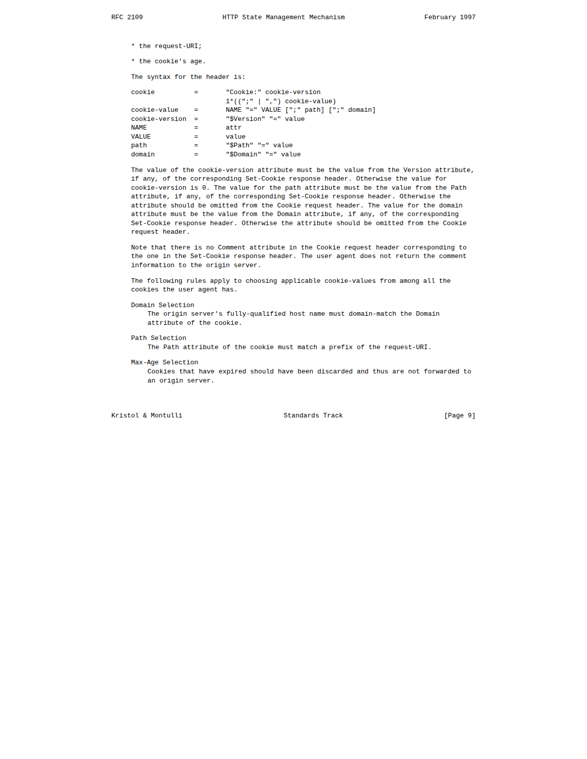RFC 2109 HTTP State Management Mechanism February 1997
* the request-URI;
* the cookie's age.
The syntax for the header is:
cookie          =       "Cookie:" cookie-version
                        1*((";" | ",") cookie-value)
cookie-value    =       NAME "=" VALUE [";" path] [";" domain]
cookie-version  =       "$Version" "=" value
NAME            =       attr
VALUE           =       value
path            =       "$Path" "=" value
domain          =       "$Domain" "=" value
The value of the cookie-version attribute must be the value from the Version attribute, if any, of the corresponding Set-Cookie response header. Otherwise the value for cookie-version is 0. The value for the path attribute must be the value from the Path attribute, if any, of the corresponding Set-Cookie response header. Otherwise the attribute should be omitted from the Cookie request header. The value for the domain attribute must be the value from the Domain attribute, if any, of the corresponding Set-Cookie response header. Otherwise the attribute should be omitted from the Cookie request header.
Note that there is no Comment attribute in the Cookie request header corresponding to the one in the Set-Cookie response header. The user agent does not return the comment information to the origin server.
The following rules apply to choosing applicable cookie-values from among all the cookies the user agent has.
Domain Selection
The origin server's fully-qualified host name must domain-match the Domain attribute of the cookie.
Path Selection
The Path attribute of the cookie must match a prefix of the request-URI.
Max-Age Selection
Cookies that have expired should have been discarded and thus are not forwarded to an origin server.
Kristol & Montulli Standards Track [Page 9]